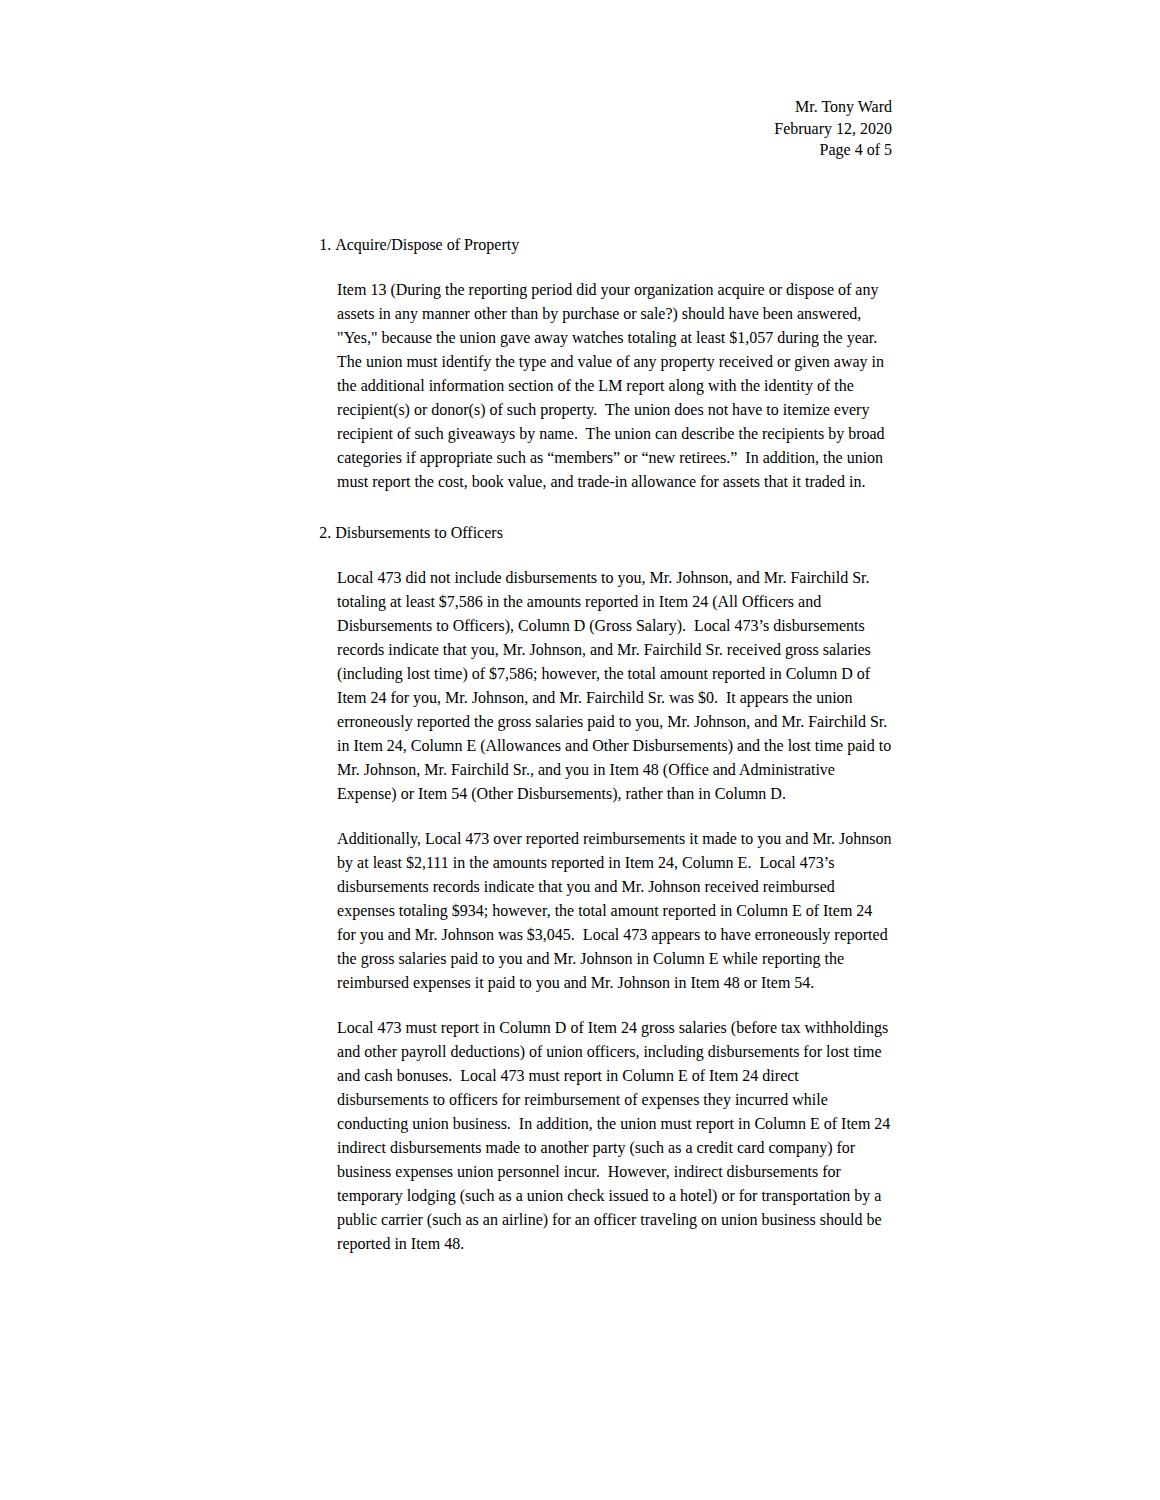Mr. Tony Ward
February 12, 2020
Page 4 of 5
Acquire/Dispose of Property
Item 13 (During the reporting period did your organization acquire or dispose of any assets in any manner other than by purchase or sale?) should have been answered, "Yes," because the union gave away watches totaling at least $1,057 during the year. The union must identify the type and value of any property received or given away in the additional information section of the LM report along with the identity of the recipient(s) or donor(s) of such property. The union does not have to itemize every recipient of such giveaways by name. The union can describe the recipients by broad categories if appropriate such as “members” or “new retirees.” In addition, the union must report the cost, book value, and trade-in allowance for assets that it traded in.
Disbursements to Officers
Local 473 did not include disbursements to you, Mr. Johnson, and Mr. Fairchild Sr. totaling at least $7,586 in the amounts reported in Item 24 (All Officers and Disbursements to Officers), Column D (Gross Salary). Local 473’s disbursements records indicate that you, Mr. Johnson, and Mr. Fairchild Sr. received gross salaries (including lost time) of $7,586; however, the total amount reported in Column D of Item 24 for you, Mr. Johnson, and Mr. Fairchild Sr. was $0. It appears the union erroneously reported the gross salaries paid to you, Mr. Johnson, and Mr. Fairchild Sr. in Item 24, Column E (Allowances and Other Disbursements) and the lost time paid to Mr. Johnson, Mr. Fairchild Sr., and you in Item 48 (Office and Administrative Expense) or Item 54 (Other Disbursements), rather than in Column D.
Additionally, Local 473 over reported reimbursements it made to you and Mr. Johnson by at least $2,111 in the amounts reported in Item 24, Column E. Local 473’s disbursements records indicate that you and Mr. Johnson received reimbursed expenses totaling $934; however, the total amount reported in Column E of Item 24 for you and Mr. Johnson was $3,045. Local 473 appears to have erroneously reported the gross salaries paid to you and Mr. Johnson in Column E while reporting the reimbursed expenses it paid to you and Mr. Johnson in Item 48 or Item 54.
Local 473 must report in Column D of Item 24 gross salaries (before tax withholdings and other payroll deductions) of union officers, including disbursements for lost time and cash bonuses. Local 473 must report in Column E of Item 24 direct disbursements to officers for reimbursement of expenses they incurred while conducting union business. In addition, the union must report in Column E of Item 24 indirect disbursements made to another party (such as a credit card company) for business expenses union personnel incur. However, indirect disbursements for temporary lodging (such as a union check issued to a hotel) or for transportation by a public carrier (such as an airline) for an officer traveling on union business should be reported in Item 48.